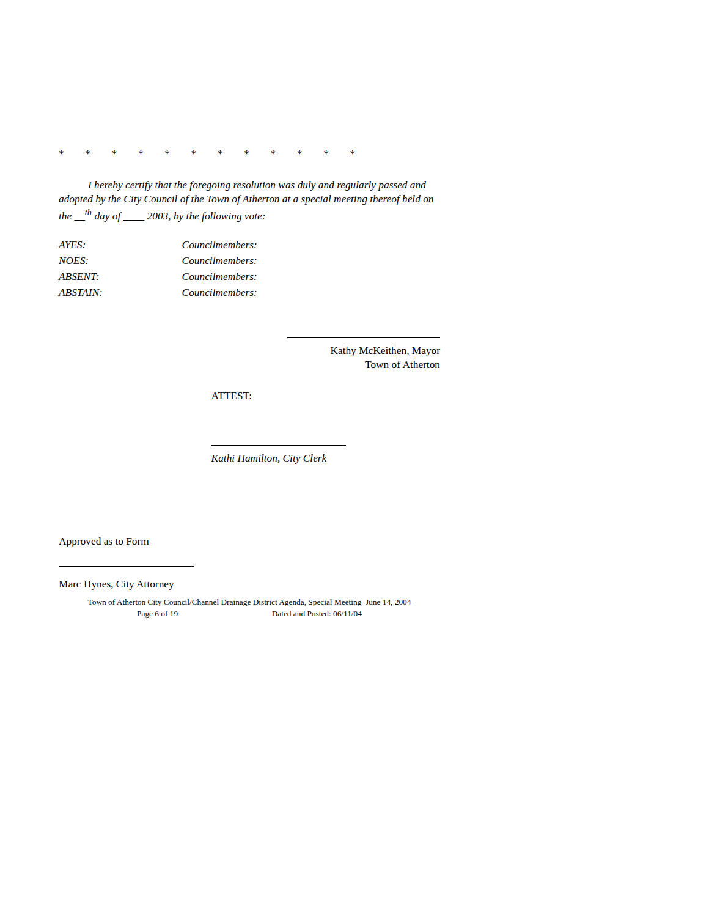* * * * * * * * * * * *
I hereby certify that the foregoing resolution was duly and regularly passed and adopted by the City Council of the Town of Atherton at a special meeting thereof held on the __th day of ____ 2003, by the following vote:
| AYES: | Councilmembers: |
| NOES: | Councilmembers: |
| ABSENT: | Councilmembers: |
| ABSTAIN: | Councilmembers: |
Kathy McKeithen, Mayor Town of Atherton
ATTEST:
Kathi Hamilton, City Clerk
Approved as to Form
Marc Hynes, City Attorney
Town of Atherton City Council/Channel Drainage District Agenda, Special Meeting–June 14, 2004 Page 6 of 19 Dated and Posted: 06/11/04